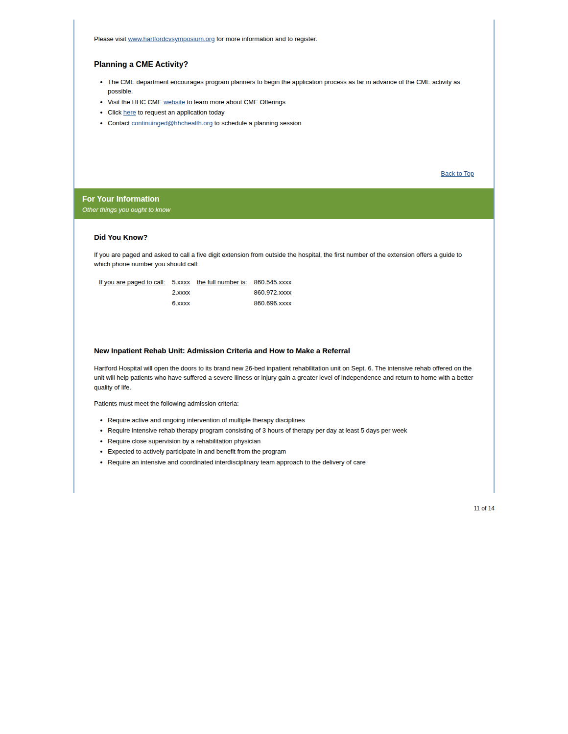Please visit www.hartfordcvsymposium.org for more information and to register.
Planning a CME Activity?
The CME department encourages program planners to begin the application process as far in advance of the CME activity as possible.
Visit the HHC CME website to learn more about CME Offerings
Click here to request an application today
Contact continuinged@hhchealth.org to schedule a planning session
Back to Top
For Your Information
Other things you ought to know
Did You Know?
If you are paged and asked to call a five digit extension from outside the hospital, the first number of the extension offers a guide to which phone number you should call:
| If you are paged to call: | 5.xx xx | the full number is: | 860.545.xxxx |
| | 2.xxxx | | 860.972.xxxx |
| | 6.xxxx | | 860.696.xxxx |
New Inpatient Rehab Unit: Admission Criteria and How to Make a Referral
Hartford Hospital will open the doors to its brand new 26-bed inpatient rehabilitation unit on Sept. 6. The intensive rehab offered on the unit will help patients who have suffered a severe illness or injury gain a greater level of independence and return to home with a better quality of life.
Patients must meet the following admission criteria:
Require active and ongoing intervention of multiple therapy disciplines
Require intensive rehab therapy program consisting of 3 hours of therapy per day at least 5 days per week
Require close supervision by a rehabilitation physician
Expected to actively participate in and benefit from the program
Require an intensive and coordinated interdisciplinary team approach to the delivery of care
11 of 14